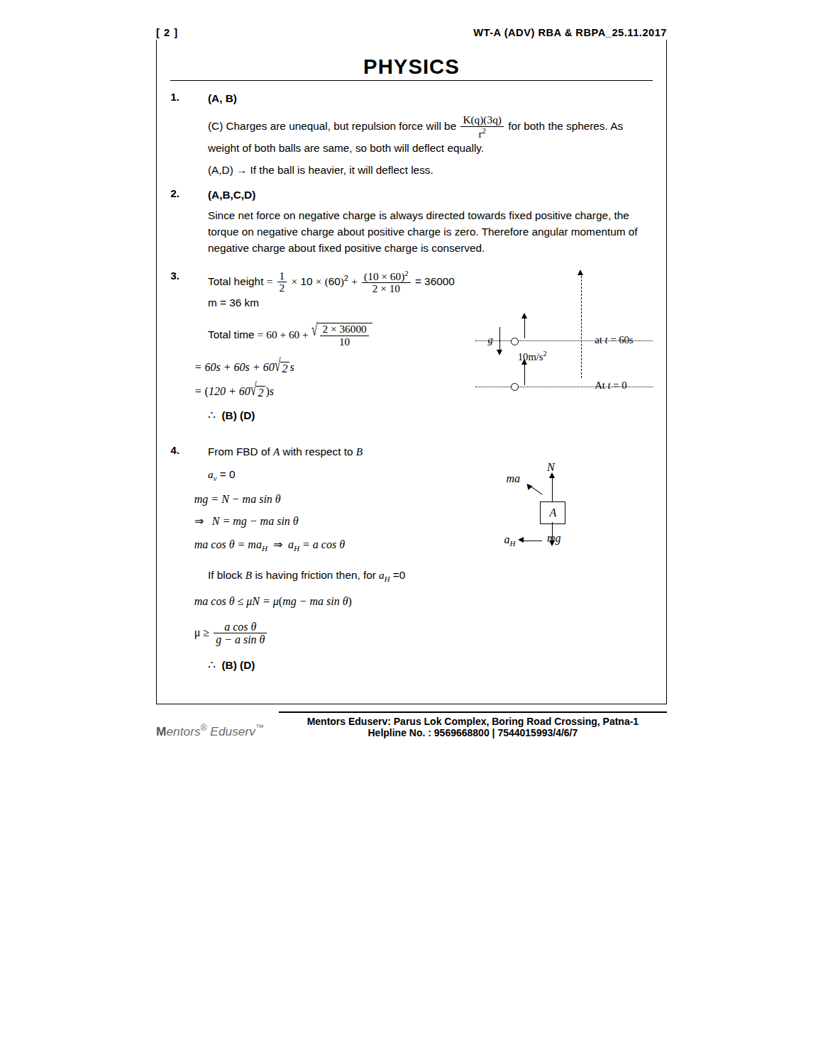[ 2 ]
WT-A (ADV) RBA & RBPA_25.11.2017
PHYSICS
1.
(A, B)
(C) Charges are unequal, but repulsion force will be K(q)(3q) r2 for both the spheres. As weight of both balls are same, so both will deflect equally.
(A,D) → If the ball is heavier, it will deflect less.
2.
(A,B,C,D)
Since net force on negative charge is always directed towards fixed positive charge, the torque on negative charge about positive charge is zero. Therefore angular momentum of negative charge about fixed positive charge is conserved.
3.
Total height = 12 × 10 × (60)2 + (10 × 60)22 × 10 = 36000 m = 36 km
Total time = 60 + 60 + √2 × 3600010
= 60s + 60s + 60√2 s
= (120 + 60√2) s
∴ (B) (D)
g
at t = 60s
10m/s2
At t = 0
4.
From FBD of A with respect to B
av = 0
mg = N − ma sin θ
⇒ N = mg − ma sin θ
ma cos θ = maH ⇒ aH = a cos θ
A
N
ma
mg
aH
If block B is having friction then, for aH =0
ma cos θ ≤ μN = μ(mg − ma sin θ)
μ ≥ a cos θ g − a sin θ
∴ (B) (D)
Mentors® Eduserv™
Mentors Eduserv: Parus Lok Complex, Boring Road Crossing, Patna-1
Helpline No. : 9569668800 | 7544015993/4/6/7